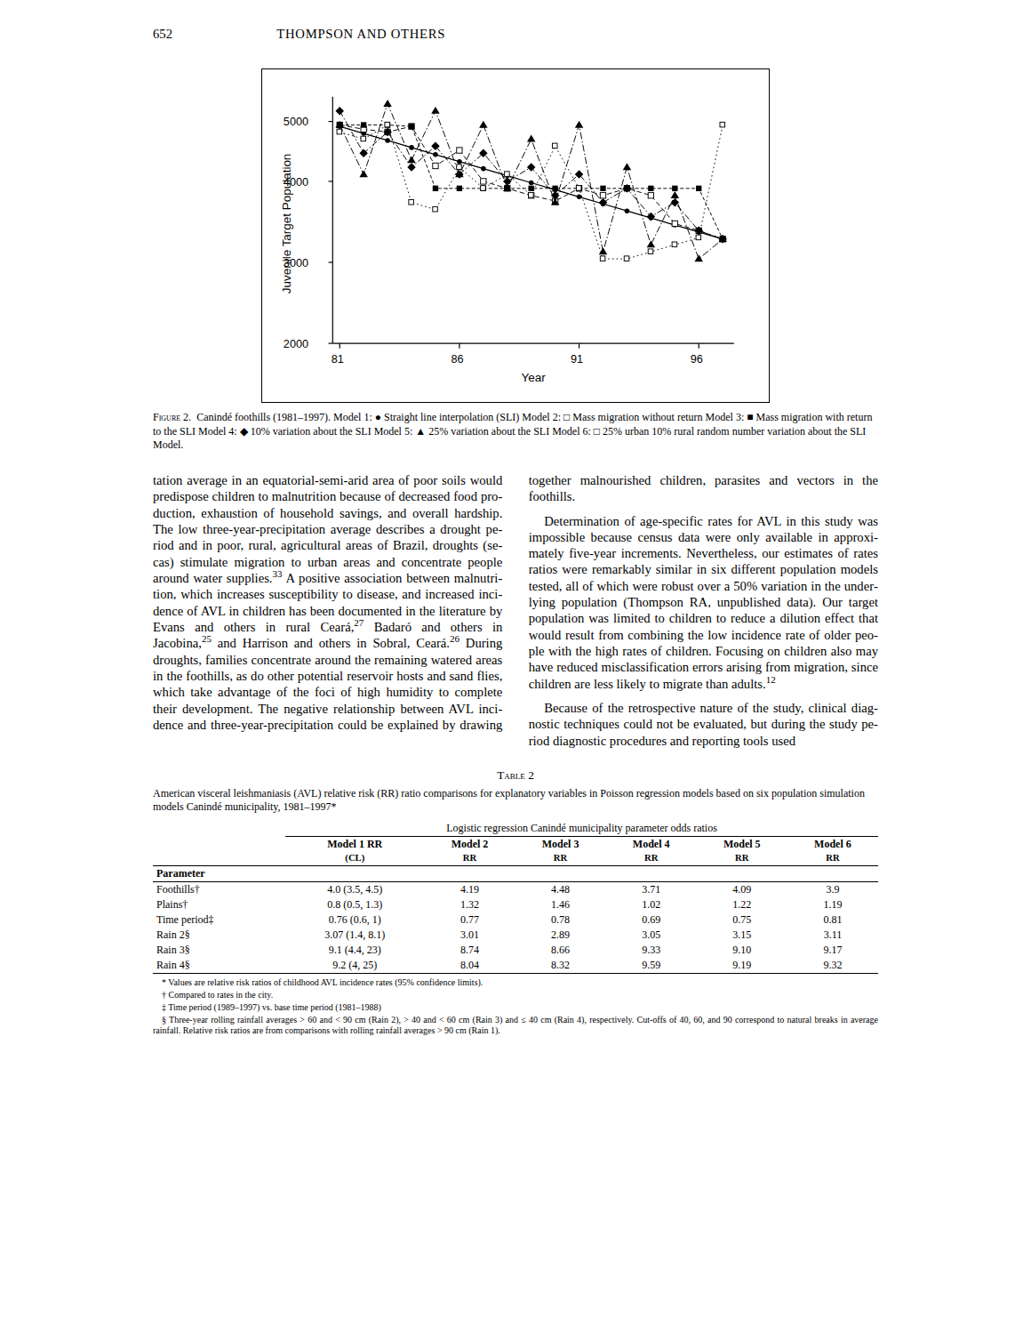652 THOMPSON AND OTHERS
2000 3000 4000 5000 81 86 91 96 Juvenile Target Population Year
Figure 2. Canindé foothills (1981–1997). Model 1: ● Straight line interpolation (SLI) Model 2: □ Mass migration without return Model 3: ■ Mass migration with return to the SLI Model 4: ◆ 10% variation about the SLI Model 5: ▲ 25% variation about the SLI Model 6: □ 25% urban 10% rural random number variation about the SLI Model.
tation average in an equatorial-semi-arid area of poor soils would predispose children to malnutrition because of decreased food production, exhaustion of household savings, and overall hardship. The low three-year-precipitation average describes a drought period and in poor, rural, agricultural areas of Brazil, droughts (secas) stimulate migration to urban areas and concentrate people around water supplies.33 A positive association between malnutrition, which increases susceptibility to disease, and increased incidence of AVL in children has been documented in the literature by Evans and others in rural Ceará,27 Badaró and others in Jacobina,25 and Harrison and others in Sobral, Ceará.26 During droughts, families concentrate around the remaining watered areas in the foothills, as do other potential reservoir hosts and sand flies, which take advantage of the foci of high humidity to complete their development. The negative relationship between AVL incidence and three-year-precipitation could be explained by drawing together malnourished children, parasites and vectors in the foothills.
Determination of age-specific rates for AVL in this study was impossible because census data were only available in approximately five-year increments. Nevertheless, our estimates of rates ratios were remarkably similar in six different population models tested, all of which were robust over a 50% variation in the underlying population (Thompson RA, unpublished data). Our target population was limited to children to reduce a dilution effect that would result from combining the low incidence rate of older people with the high rates of children. Focusing on children also may have reduced misclassification errors arising from migration, since children are less likely to migrate than adults.12
Because of the retrospective nature of the study, clinical diagnostic techniques could not be evaluated, but during the study period diagnostic procedures and reporting tools used
Table 2
American visceral leishmaniasis (AVL) relative risk (RR) ratio comparisons for explanatory variables in Poisson regression models based on six population simulation models Canindé municipality, 1981–1997*
| | Logistic regression Canindé municipality parameter odds ratios |
| --- | --- |
| Model 1 RR (CL) | Model 2 RR | Model 3 RR | Model 4 RR | Model 5 RR | Model 6 RR |
| Parameter | | | | | | |
| Foothills† | 4.0 (3.5, 4.5) | 4.19 | 4.48 | 3.71 | 4.09 | 3.9 |
| Plains† | 0.8 (0.5, 1.3) | 1.32 | 1.46 | 1.02 | 1.22 | 1.19 |
| Time period‡ | 0.76 (0.6, 1) | 0.77 | 0.78 | 0.69 | 0.75 | 0.81 |
| Rain 2§ | 3.07 (1.4, 8.1) | 3.01 | 2.89 | 3.05 | 3.15 | 3.11 |
| Rain 3§ | 9.1 (4.4, 23) | 8.74 | 8.66 | 9.33 | 9.10 | 9.17 |
| Rain 4§ | 9.2 (4, 25) | 8.04 | 8.32 | 9.59 | 9.19 | 9.32 |
* Values are relative risk ratios of childhood AVL incidence rates (95% confidence limits).
† Compared to rates in the city.
‡ Time period (1989–1997) vs. base time period (1981–1988)
§ Three-year rolling rainfall averages > 60 and < 90 cm (Rain 2), > 40 and < 60 cm (Rain 3) and ≤ 40 cm (Rain 4), respectively. Cut-offs of 40, 60, and 90 correspond to natural breaks in average rainfall. Relative risk ratios are from comparisons with rolling rainfall averages > 90 cm (Rain 1).